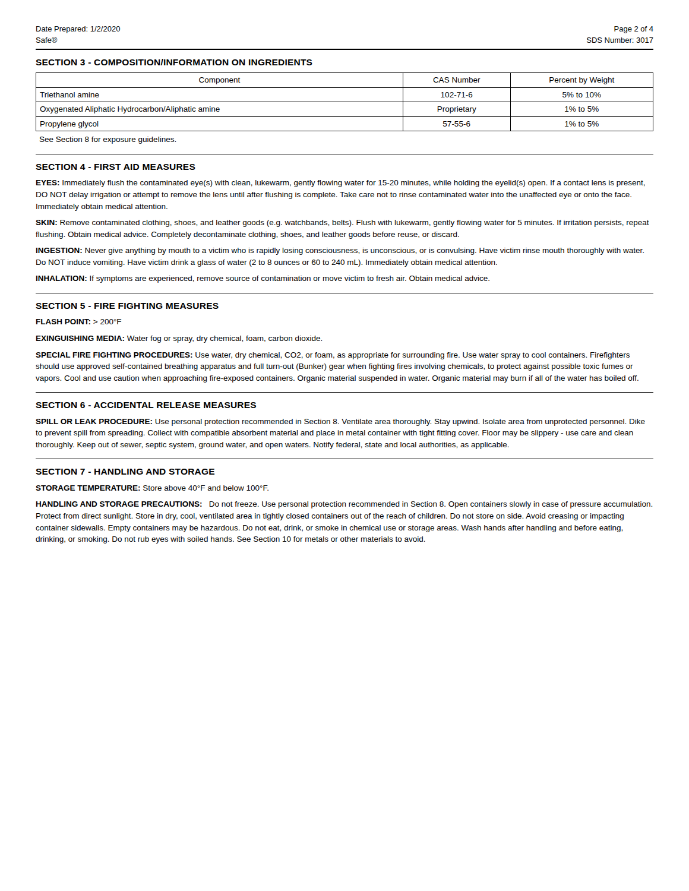Date Prepared: 1/2/2020
Safe®
Page 2 of 4
SDS Number: 3017
SECTION 3 - COMPOSITION/INFORMATION ON INGREDIENTS
| Component | CAS Number | Percent by Weight |
| --- | --- | --- |
| Triethanol amine | 102-71-6 | 5% to 10% |
| Oxygenated Aliphatic Hydrocarbon/Aliphatic amine | Proprietary | 1% to 5% |
| Propylene glycol | 57-55-6 | 1% to 5% |
See Section 8 for exposure guidelines.
SECTION 4 - FIRST AID MEASURES
EYES: Immediately flush the contaminated eye(s) with clean, lukewarm, gently flowing water for 15-20 minutes, while holding the eyelid(s) open. If a contact lens is present, DO NOT delay irrigation or attempt to remove the lens until after flushing is complete. Take care not to rinse contaminated water into the unaffected eye or onto the face. Immediately obtain medical attention.
SKIN: Remove contaminated clothing, shoes, and leather goods (e.g. watchbands, belts). Flush with lukewarm, gently flowing water for 5 minutes. If irritation persists, repeat flushing. Obtain medical advice. Completely decontaminate clothing, shoes, and leather goods before reuse, or discard.
INGESTION: Never give anything by mouth to a victim who is rapidly losing consciousness, is unconscious, or is convulsing. Have victim rinse mouth thoroughly with water. Do NOT induce vomiting. Have victim drink a glass of water (2 to 8 ounces or 60 to 240 mL). Immediately obtain medical attention.
INHALATION: If symptoms are experienced, remove source of contamination or move victim to fresh air. Obtain medical advice.
SECTION 5 - FIRE FIGHTING MEASURES
FLASH POINT: > 200°F
EXINGUISHING MEDIA: Water fog or spray, dry chemical, foam, carbon dioxide.
SPECIAL FIRE FIGHTING PROCEDURES: Use water, dry chemical, CO2, or foam, as appropriate for surrounding fire. Use water spray to cool containers. Firefighters should use approved self-contained breathing apparatus and full turn-out (Bunker) gear when fighting fires involving chemicals, to protect against possible toxic fumes or vapors. Cool and use caution when approaching fire-exposed containers. Organic material suspended in water. Organic material may burn if all of the water has boiled off.
SECTION 6 - ACCIDENTAL RELEASE MEASURES
SPILL OR LEAK PROCEDURE: Use personal protection recommended in Section 8. Ventilate area thoroughly. Stay upwind. Isolate area from unprotected personnel. Dike to prevent spill from spreading. Collect with compatible absorbent material and place in metal container with tight fitting cover. Floor may be slippery - use care and clean thoroughly. Keep out of sewer, septic system, ground water, and open waters. Notify federal, state and local authorities, as applicable.
SECTION 7 - HANDLING AND STORAGE
STORAGE TEMPERATURE: Store above 40°F and below 100°F.
HANDLING AND STORAGE PRECAUTIONS: Do not freeze. Use personal protection recommended in Section 8. Open containers slowly in case of pressure accumulation. Protect from direct sunlight. Store in dry, cool, ventilated area in tightly closed containers out of the reach of children. Do not store on side. Avoid creasing or impacting container sidewalls. Empty containers may be hazardous. Do not eat, drink, or smoke in chemical use or storage areas. Wash hands after handling and before eating, drinking, or smoking. Do not rub eyes with soiled hands. See Section 10 for metals or other materials to avoid.